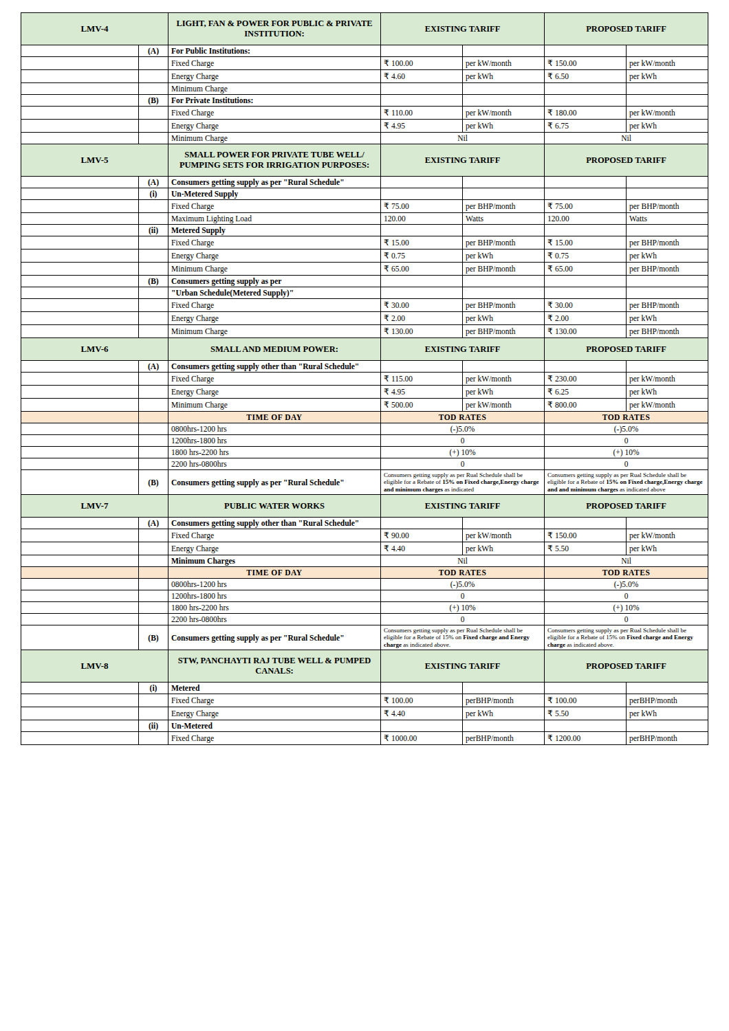| LMV-4 | LIGHT, FAN & POWER FOR PUBLIC & PRIVATE INSTITUTION: | EXISTING TARIFF | PROPOSED TARIFF |
| | (A) | For Public Institutions: | | | | |
| | | Fixed Charge | ₹ 100.00 | per kW/month | ₹ 150.00 | per kW/month |
| | | Energy Charge | ₹ 4.60 | per kWh | ₹ 6.50 | per kWh |
| | | Minimum Charge | | | | |
| | (B) | For Private Institutions: | | | | |
| | | Fixed Charge | ₹ 110.00 | per kW/month | ₹ 180.00 | per kW/month |
| | | Energy Charge | ₹ 4.95 | per kWh | ₹ 6.75 | per kWh |
| | | Minimum Charge | Nil | Nil |
| LMV-5 | SMALL POWER FOR PRIVATE TUBE WELL/ PUMPING SETS FOR IRRIGATION PURPOSES: | EXISTING TARIFF | PROPOSED TARIFF |
| | (A) | Consumers getting supply as per "Rural Schedule" | | | | |
| | (i) | Un-Metered Supply | | | | |
| | | Fixed Charge | ₹ 75.00 | per BHP/month | ₹ 75.00 | per BHP/month |
| | | Maximum Lighting Load | 120.00 | Watts | 120.00 | Watts |
| | (ii) | Metered Supply | | | | |
| | | Fixed Charge | ₹ 15.00 | per BHP/month | ₹ 15.00 | per BHP/month |
| | | Energy Charge | ₹ 0.75 | per kWh | ₹ 0.75 | per kWh |
| | | Minimum Charge | ₹ 65.00 | per BHP/month | ₹ 65.00 | per BHP/month |
| | (B) | Consumers getting supply as per | | | | |
| | | "Urban Schedule(Metered Supply)" | | | | |
| | | Fixed Charge | ₹ 30.00 | per BHP/month | ₹ 30.00 | per BHP/month |
| | | Energy Charge | ₹ 2.00 | per kWh | ₹ 2.00 | per kWh |
| | | Minimum Charge | ₹ 130.00 | per BHP/month | ₹ 130.00 | per BHP/month |
| LMV-6 | SMALL AND MEDIUM POWER: | EXISTING TARIFF | PROPOSED TARIFF |
| | (A) | Consumers getting supply other than "Rural Schedule" | | | | |
| | | Fixed Charge | ₹ 115.00 | per kW/month | ₹ 230.00 | per kW/month |
| | | Energy Charge | ₹ 4.95 | per kWh | ₹ 6.25 | per kWh |
| | | Minimum Charge | ₹ 500.00 | per kW/month | ₹ 800.00 | per kW/month |
| | | TIME OF DAY | TOD RATES | TOD RATES |
| | | 0800hrs-1200 hrs | (-)5.0% | (-)5.0% |
| | | 1200hrs-1800 hrs | 0 | 0 |
| | | 1800 hrs-2200 hrs | (+) 10% | (+) 10% |
| | | 2200 hrs-0800hrs | 0 | 0 |
| | (B) | Consumers getting supply as per "Rural Schedule" | Consumers getting supply as per Rual Schedule shall be eligible for a Rebate of 15% on Fixed charge,Energy charge and minimum charges as indicated | Consumers getting supply as per Rual Schedule shall be eligible for a Rebate of 15% on Fixed charge,Energy charge and and minimum charges as indicated above |
| LMV-7 | PUBLIC WATER WORKS | EXISTING TARIFF | PROPOSED TARIFF |
| | (A) | Consumers getting supply other than "Rural Schedule" | | | | |
| | | Fixed Charge | ₹ 90.00 | per kW/month | ₹ 150.00 | per kW/month |
| | | Energy Charge | ₹ 4.40 | per kWh | ₹ 5.50 | per kWh |
| | | Minimum Charges | Nil | Nil |
| | | TIME OF DAY | TOD RATES | TOD RATES |
| | | 0800hrs-1200 hrs | (-)5.0% | (-)5.0% |
| | | 1200hrs-1800 hrs | 0 | 0 |
| | | 1800 hrs-2200 hrs | (+) 10% | (+) 10% |
| | | 2200 hrs-0800hrs | 0 | 0 |
| | (B) | Consumers getting supply as per "Rural Schedule" | Consumers getting supply as per Rual Schedule shall be eligible for a Rebate of 15% on Fixed charge and Energy charge as indicated above. | Consumers getting supply as per Rual Schedule shall be eligible for a Rebate of 15% on Fixed charge and Energy charge as indicated above. |
| LMV-8 | STW, PANCHAYTI RAJ TUBE WELL & PUMPED CANALS: | EXISTING TARIFF | PROPOSED TARIFF |
| | (i) | Metered | | | | |
| | | Fixed Charge | ₹ 100.00 | perBHP/month | ₹ 100.00 | perBHP/month |
| | | Energy Charge | ₹ 4.40 | per kWh | ₹ 5.50 | per kWh |
| | (ii) | Un-Metered | | | | |
| | | Fixed Charge | ₹ 1000.00 | perBHP/month | ₹ 1200.00 | perBHP/month |